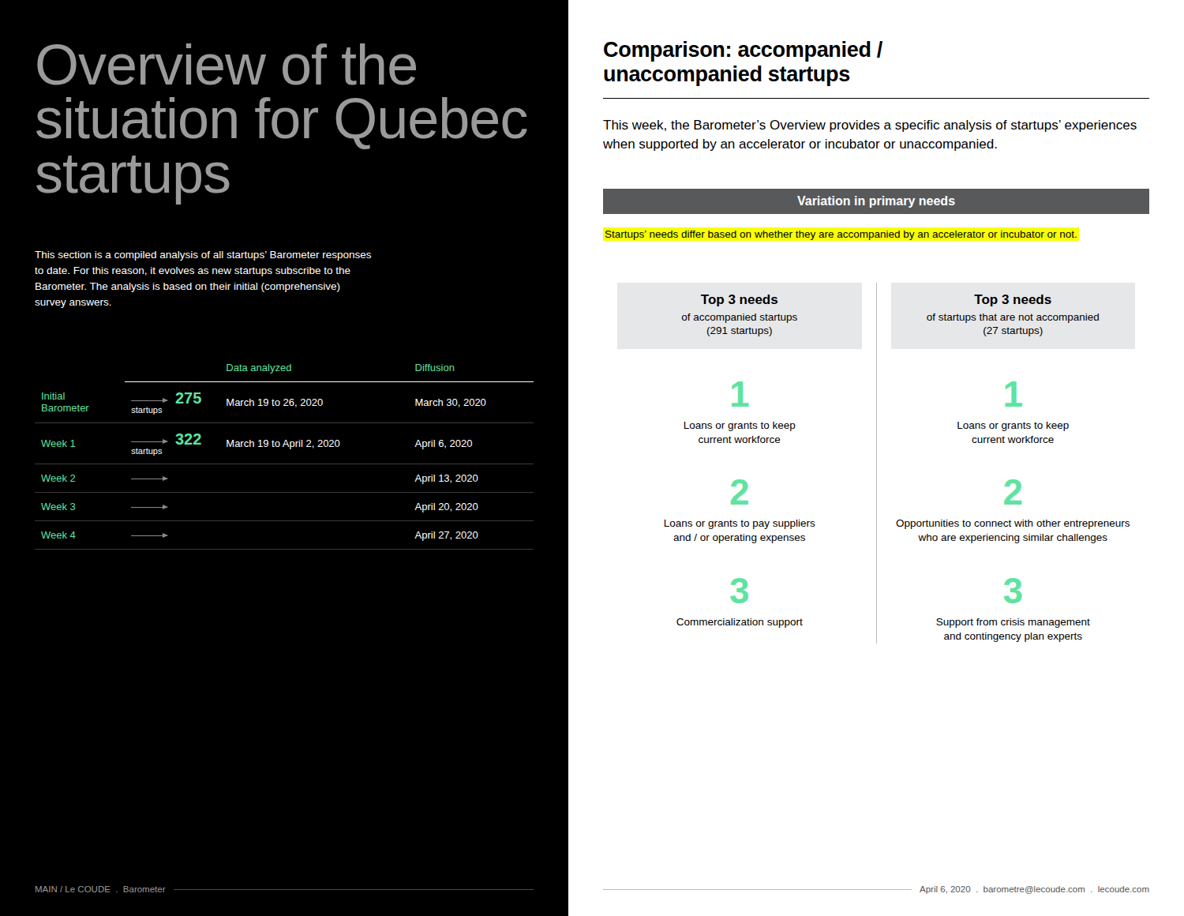Overview of the situation for Quebec startups
This section is a compiled analysis of all startups’ Barometer responses to date. For this reason, it evolves as new startups subscribe to the Barometer. The analysis is based on their initial (comprehensive) survey answers.
| | | Data analyzed | Diffusion |
| --- | --- | --- | --- |
| Initial Barometer | 275 startups | March 19 to 26, 2020 | March 30, 2020 |
| Week 1 | 322 startups | March 19 to April 2, 2020 | April 6, 2020 |
| Week 2 | | | April 13, 2020 |
| Week 3 | | | April 20, 2020 |
| Week 4 | | | April 27, 2020 |
MAIN / Le COUDE . Barometer
Comparison: accompanied /
unaccompanied startups
This week, the Barometer’s Overview provides a specific analysis of startups’ experiences when supported by an accelerator or incubator or unaccompanied.
Variation in primary needs
Startups’ needs differ based on whether they are accompanied by an accelerator or incubator or not.
Top 3 needs
of accompanied startups
(291 startups)
1
Loans or grants to keep
current workforce
2
Loans or grants to pay suppliers
and / or operating expenses
3
Commercialization support
Top 3 needs
of startups that are not accompanied
(27 startups)
1
Loans or grants to keep
current workforce
2
Opportunities to connect with other entrepreneurs who are experiencing similar challenges
3
Support from crisis management
and contingency plan experts
April 6, 2020 . barometre@lecoude.com . lecoude.com